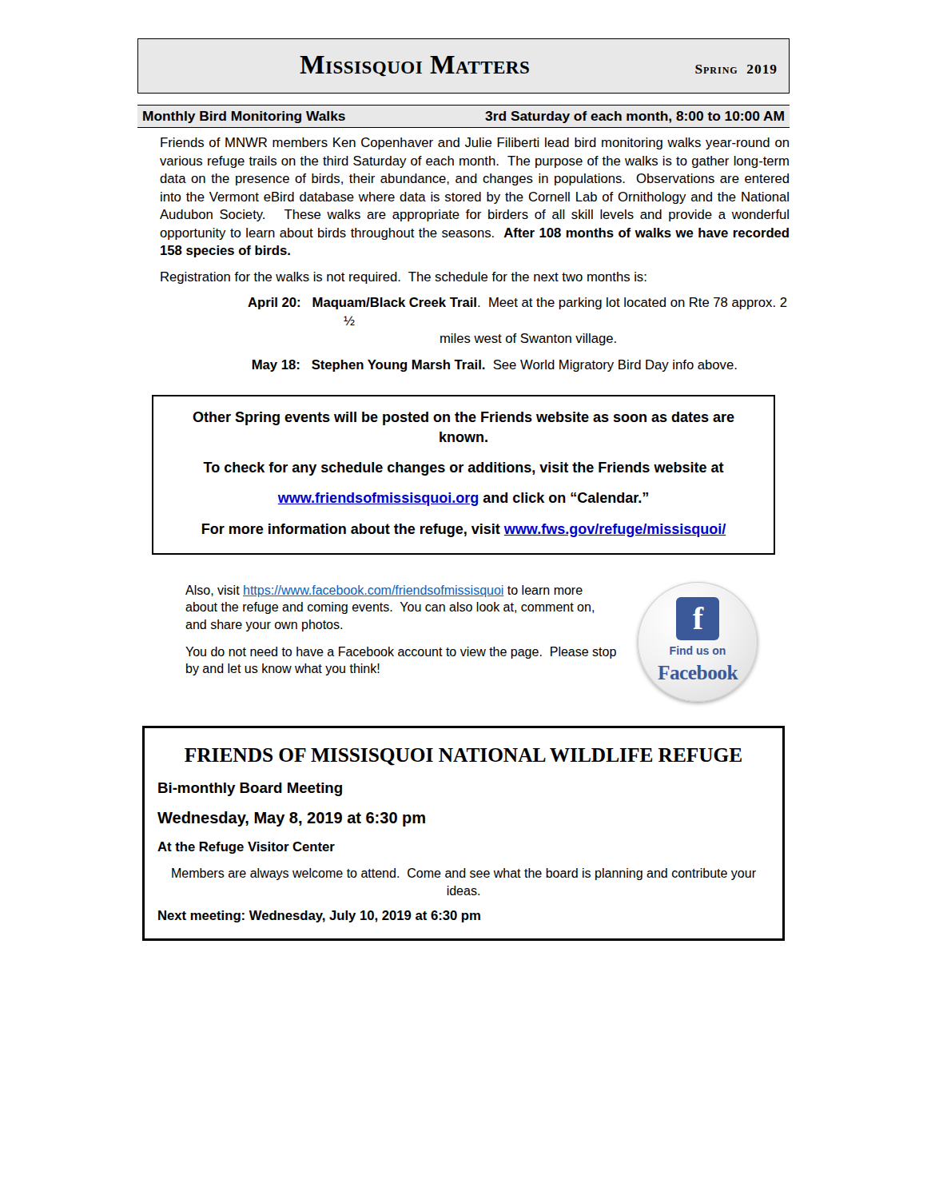Missisquoi Matters
Spring 2019
Monthly Bird Monitoring Walks 3rd Saturday of each month, 8:00 to 10:00 AM
Friends of MNWR members Ken Copenhaver and Julie Filiberti lead bird monitoring walks year-round on various refuge trails on the third Saturday of each month. The purpose of the walks is to gather long-term data on the presence of birds, their abundance, and changes in populations. Observations are entered into the Vermont eBird database where data is stored by the Cornell Lab of Ornithology and the National Audubon Society. These walks are appropriate for birders of all skill levels and provide a wonderful opportunity to learn about birds throughout the seasons. After 108 months of walks we have recorded 158 species of birds.
Registration for the walks is not required. The schedule for the next two months is:
April 20: Maquam/Black Creek Trail. Meet at the parking lot located on Rte 78 approx. 2 ½ miles west of Swanton village.
May 18: Stephen Young Marsh Trail. See World Migratory Bird Day info above.
Other Spring events will be posted on the Friends website as soon as dates are known.
To check for any schedule changes or additions, visit the Friends website at
www.friendsofmissisquoi.org and click on “Calendar.”
For more information about the refuge, visit www.fws.gov/refuge/missisquoi/
Also, visit https://www.facebook.com/friendsofmissisquoi to learn more about the refuge and coming events. You can also look at, comment on, and share your own photos.
You do not need to have a Facebook account to view the page. Please stop by and let us know what you think!
f
Find us on
Facebook
FRIENDS OF MISSISQUOI NATIONAL WILDLIFE REFUGE
Bi-monthly Board Meeting
Wednesday, May 8, 2019 at 6:30 pm
At the Refuge Visitor Center
Members are always welcome to attend. Come and see what the board is planning and contribute your ideas.
Next meeting: Wednesday, July 10, 2019 at 6:30 pm